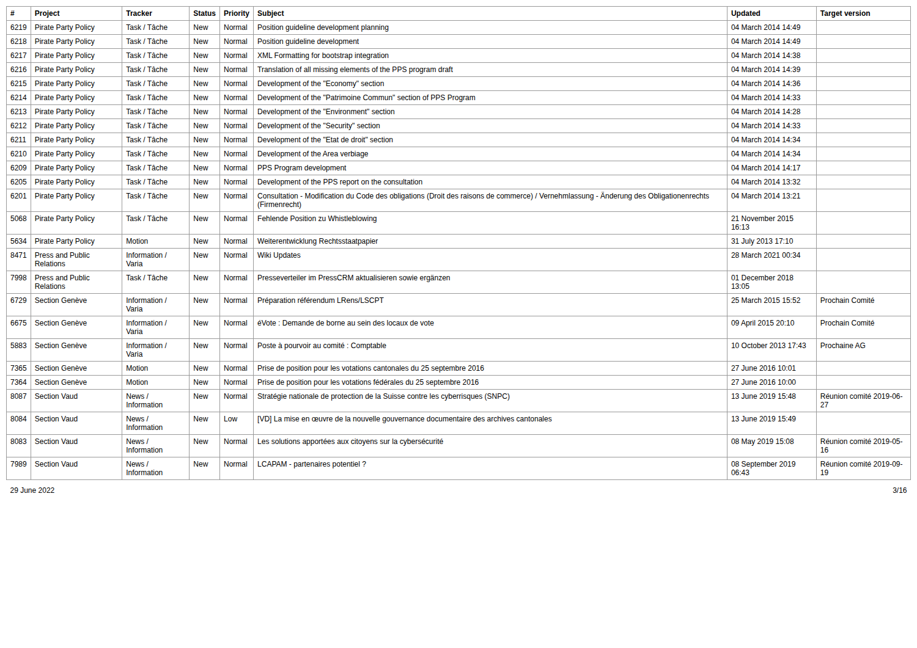| # | Project | Tracker | Status | Priority | Subject | Updated | Target version |
| --- | --- | --- | --- | --- | --- | --- | --- |
| 6219 | Pirate Party Policy | Task / Tâche | New | Normal | Position guideline development planning | 04 March 2014 14:49 | |
| 6218 | Pirate Party Policy | Task / Tâche | New | Normal | Position guideline development | 04 March 2014 14:49 | |
| 6217 | Pirate Party Policy | Task / Tâche | New | Normal | XML Formatting for bootstrap integration | 04 March 2014 14:38 | |
| 6216 | Pirate Party Policy | Task / Tâche | New | Normal | Translation of all missing elements of the PPS program draft | 04 March 2014 14:39 | |
| 6215 | Pirate Party Policy | Task / Tâche | New | Normal | Development of the "Economy" section | 04 March 2014 14:36 | |
| 6214 | Pirate Party Policy | Task / Tâche | New | Normal | Development of the "Patrimoine Commun" section of PPS Program | 04 March 2014 14:33 | |
| 6213 | Pirate Party Policy | Task / Tâche | New | Normal | Development of the "Environment" section | 04 March 2014 14:28 | |
| 6212 | Pirate Party Policy | Task / Tâche | New | Normal | Development of the "Security" section | 04 March 2014 14:33 | |
| 6211 | Pirate Party Policy | Task / Tâche | New | Normal | Development of the "Etat de droit" section | 04 March 2014 14:34 | |
| 6210 | Pirate Party Policy | Task / Tâche | New | Normal | Development of the Area verbiage | 04 March 2014 14:34 | |
| 6209 | Pirate Party Policy | Task / Tâche | New | Normal | PPS Program development | 04 March 2014 14:17 | |
| 6205 | Pirate Party Policy | Task / Tâche | New | Normal | Development of the PPS report on the consultation | 04 March 2014 13:32 | |
| 6201 | Pirate Party Policy | Task / Tâche | New | Normal | Consultation - Modification du Code des obligations (Droit des raisons de commerce) / Vernehmlassung - Änderung des Obligationenrechts (Firmenrecht) | 04 March 2014 13:21 | |
| 5068 | Pirate Party Policy | Task / Tâche | New | Normal | Fehlende Position zu Whistleblowing | 21 November 2015 16:13 | |
| 5634 | Pirate Party Policy | Motion | New | Normal | Weiterentwicklung Rechtsstaatpapier | 31 July 2013 17:10 | |
| 8471 | Press and Public Relations | Information / Varia | New | Normal | Wiki Updates | 28 March 2021 00:34 | |
| 7998 | Press and Public Relations | Task / Tâche | New | Normal | Presseverteiler im PressCRM aktualisieren sowie ergänzen | 01 December 2018 13:05 | |
| 6729 | Section Genève | Information / Varia | New | Normal | Préparation référendum LRens/LSCPT | 25 March 2015 15:52 | Prochain Comité |
| 6675 | Section Genève | Information / Varia | New | Normal | éVote : Demande de borne au sein des locaux de vote | 09 April 2015 20:10 | Prochain Comité |
| 5883 | Section Genève | Information / Varia | New | Normal | Poste à pourvoir au comité : Comptable | 10 October 2013 17:43 | Prochaine AG |
| 7365 | Section Genève | Motion | New | Normal | Prise de position pour les votations cantonales du 25 septembre 2016 | 27 June 2016 10:01 | |
| 7364 | Section Genève | Motion | New | Normal | Prise de position pour les votations fédérales du 25 septembre 2016 | 27 June 2016 10:00 | |
| 8087 | Section Vaud | News / Information | New | Normal | Stratégie nationale de protection de la Suisse contre les cyberrisques (SNPC) | 13 June 2019 15:48 | Réunion comité 2019-06-27 |
| 8084 | Section Vaud | News / Information | New | Low | [VD] La mise en œuvre de la nouvelle gouvernance documentaire des archives cantonales | 13 June 2019 15:49 | |
| 8083 | Section Vaud | News / Information | New | Normal | Les solutions apportées aux citoyens sur la cybersécurité | 08 May 2019 15:08 | Réunion comité 2019-05-16 |
| 7989 | Section Vaud | News / Information | New | Normal | LCAPAM - partenaires potentiel ? | 08 September 2019 06:43 | Réunion comité 2019-09-19 |
| 29 June 2022 | | 3/16 |